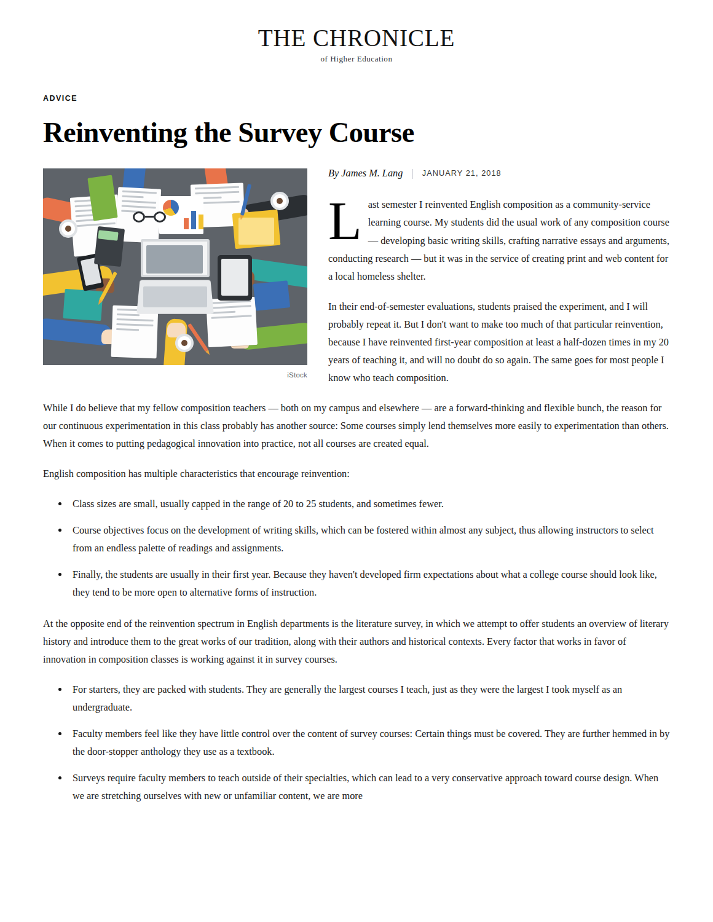THE CHRONICLE
of Higher Education
Advice
Reinventing the Survey Course
iStock
By James M. Lang | January 21, 2018
Last semester I reinvented English composition as a community-service learning course. My students did the usual work of any composition course — developing basic writing skills, crafting narrative essays and arguments, conducting research — but it was in the service of creating print and web content for a local homeless shelter.
In their end-of-semester evaluations, students praised the experiment, and I will probably repeat it. But I don't want to make too much of that particular reinvention, because I have reinvented first-year composition at least a half-dozen times in my 20 years of teaching it, and will no doubt do so again. The same goes for most people I know who teach composition.
While I do believe that my fellow composition teachers — both on my campus and elsewhere — are a forward-thinking and flexible bunch, the reason for our continuous experimentation in this class probably has another source: Some courses simply lend themselves more easily to experimentation than others. When it comes to putting pedagogical innovation into practice, not all courses are created equal.
English composition has multiple characteristics that encourage reinvention:
Class sizes are small, usually capped in the range of 20 to 25 students, and sometimes fewer.
Course objectives focus on the development of writing skills, which can be fostered within almost any subject, thus allowing instructors to select from an endless palette of readings and assignments.
Finally, the students are usually in their first year. Because they haven't developed firm expectations about what a college course should look like, they tend to be more open to alternative forms of instruction.
At the opposite end of the reinvention spectrum in English departments is the literature survey, in which we attempt to offer students an overview of literary history and introduce them to the great works of our tradition, along with their authors and historical contexts. Every factor that works in favor of innovation in composition classes is working against it in survey courses.
For starters, they are packed with students. They are generally the largest courses I teach, just as they were the largest I took myself as an undergraduate.
Faculty members feel like they have little control over the content of survey courses: Certain things must be covered. They are further hemmed in by the door-stopper anthology they use as a textbook.
Surveys require faculty members to teach outside of their specialties, which can lead to a very conservative approach toward course design. When we are stretching ourselves with new or unfamiliar content, we are more